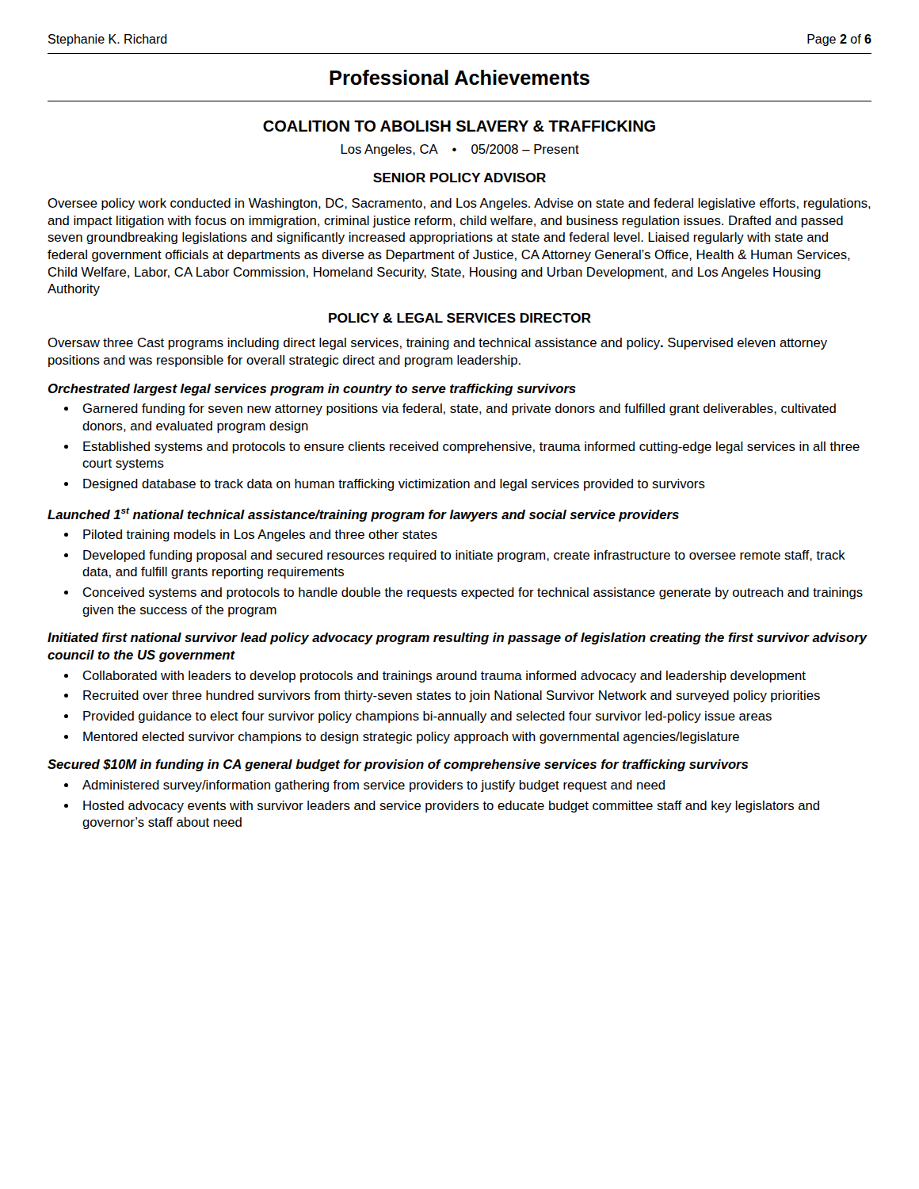Stephanie K. Richard Page 2 of 6
Professional Achievements
COALITION TO ABOLISH SLAVERY & TRAFFICKING
Los Angeles, CA•05/2008 – Present
SENIOR POLICY ADVISOR
Oversee policy work conducted in Washington, DC, Sacramento, and Los Angeles. Advise on state and federal legislative efforts, regulations, and impact litigation with focus on immigration, criminal justice reform, child welfare, and business regulation issues. Drafted and passed seven groundbreaking legislations and significantly increased appropriations at state and federal level. Liaised regularly with state and federal government officials at departments as diverse as Department of Justice, CA Attorney General’s Office, Health & Human Services, Child Welfare, Labor, CA Labor Commission, Homeland Security, State, Housing and Urban Development, and Los Angeles Housing Authority
POLICY & LEGAL SERVICES DIRECTOR
Oversaw three Cast programs including direct legal services, training and technical assistance and policy. Supervised eleven attorney positions and was responsible for overall strategic direct and program leadership.
Orchestrated largest legal services program in country to serve trafficking survivors
Garnered funding for seven new attorney positions via federal, state, and private donors and fulfilled grant deliverables, cultivated donors, and evaluated program design
Established systems and protocols to ensure clients received comprehensive, trauma informed cutting-edge legal services in all three court systems
Designed database to track data on human trafficking victimization and legal services provided to survivors
Launched 1st national technical assistance/training program for lawyers and social service providers
Piloted training models in Los Angeles and three other states
Developed funding proposal and secured resources required to initiate program, create infrastructure to oversee remote staff, track data, and fulfill grants reporting requirements
Conceived systems and protocols to handle double the requests expected for technical assistance generate by outreach and trainings given the success of the program
Initiated first national survivor lead policy advocacy program resulting in passage of legislation creating the first survivor advisory council to the US government
Collaborated with leaders to develop protocols and trainings around trauma informed advocacy and leadership development
Recruited over three hundred survivors from thirty-seven states to join National Survivor Network and surveyed policy priorities
Provided guidance to elect four survivor policy champions bi-annually and selected four survivor led-policy issue areas
Mentored elected survivor champions to design strategic policy approach with governmental agencies/legislature
Secured $10M in funding in CA general budget for provision of comprehensive services for trafficking survivors
Administered survey/information gathering from service providers to justify budget request and need
Hosted advocacy events with survivor leaders and service providers to educate budget committee staff and key legislators and governor’s staff about need